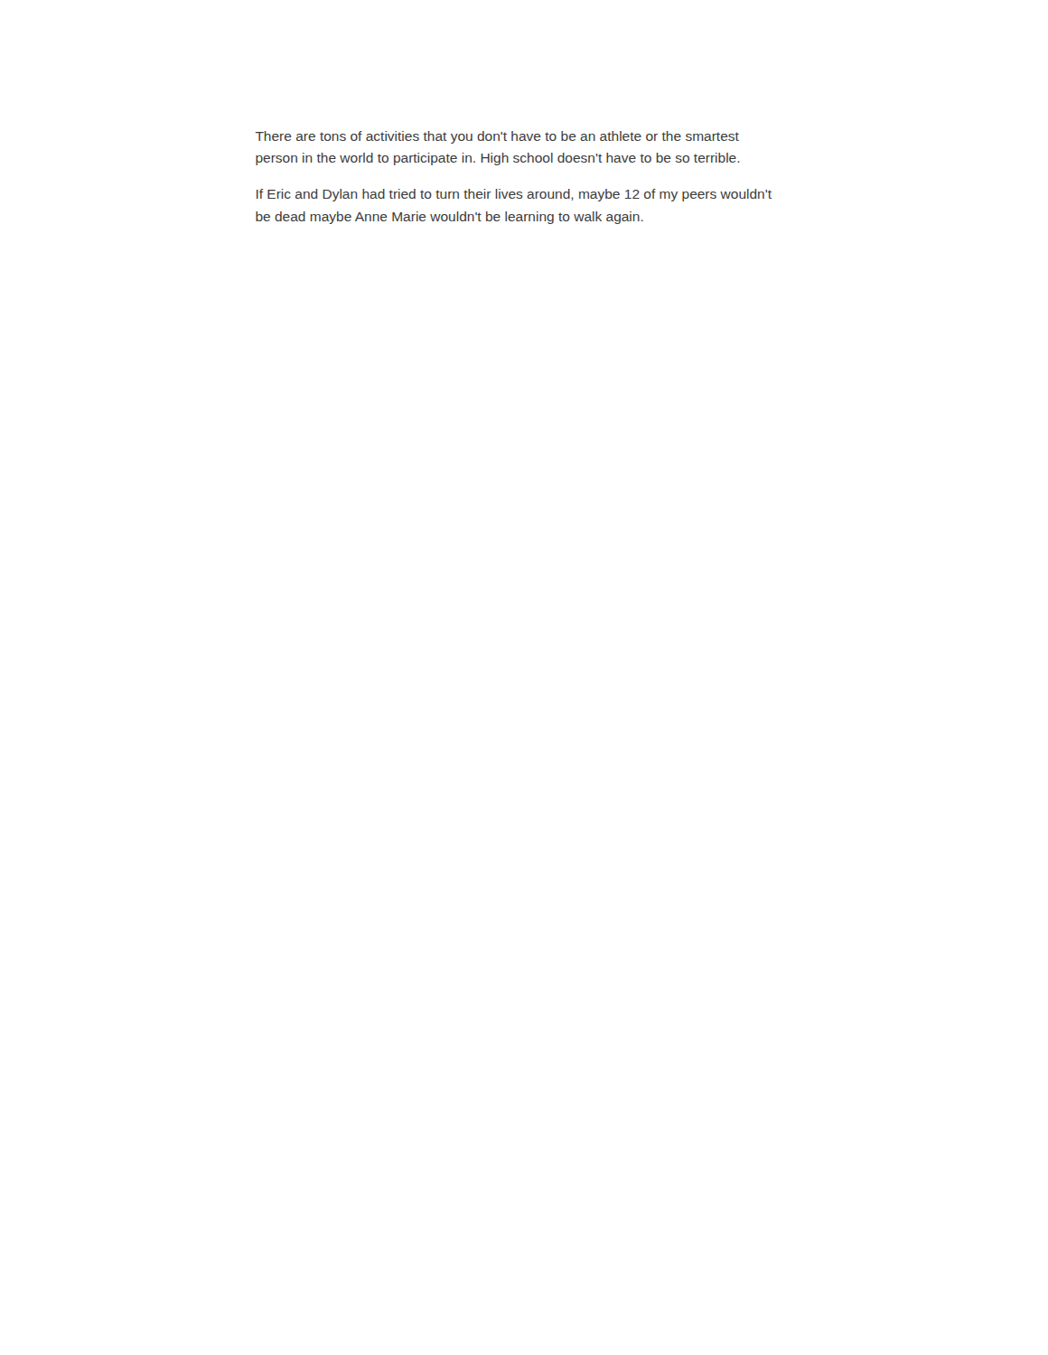There are tons of activities that you don't have to be an athlete or the smartest person in the world to participate in. High school doesn't have to be so terrible.
If Eric and Dylan had tried to turn their lives around, maybe 12 of my peers wouldn't be dead maybe Anne Marie wouldn't be learning to walk again.